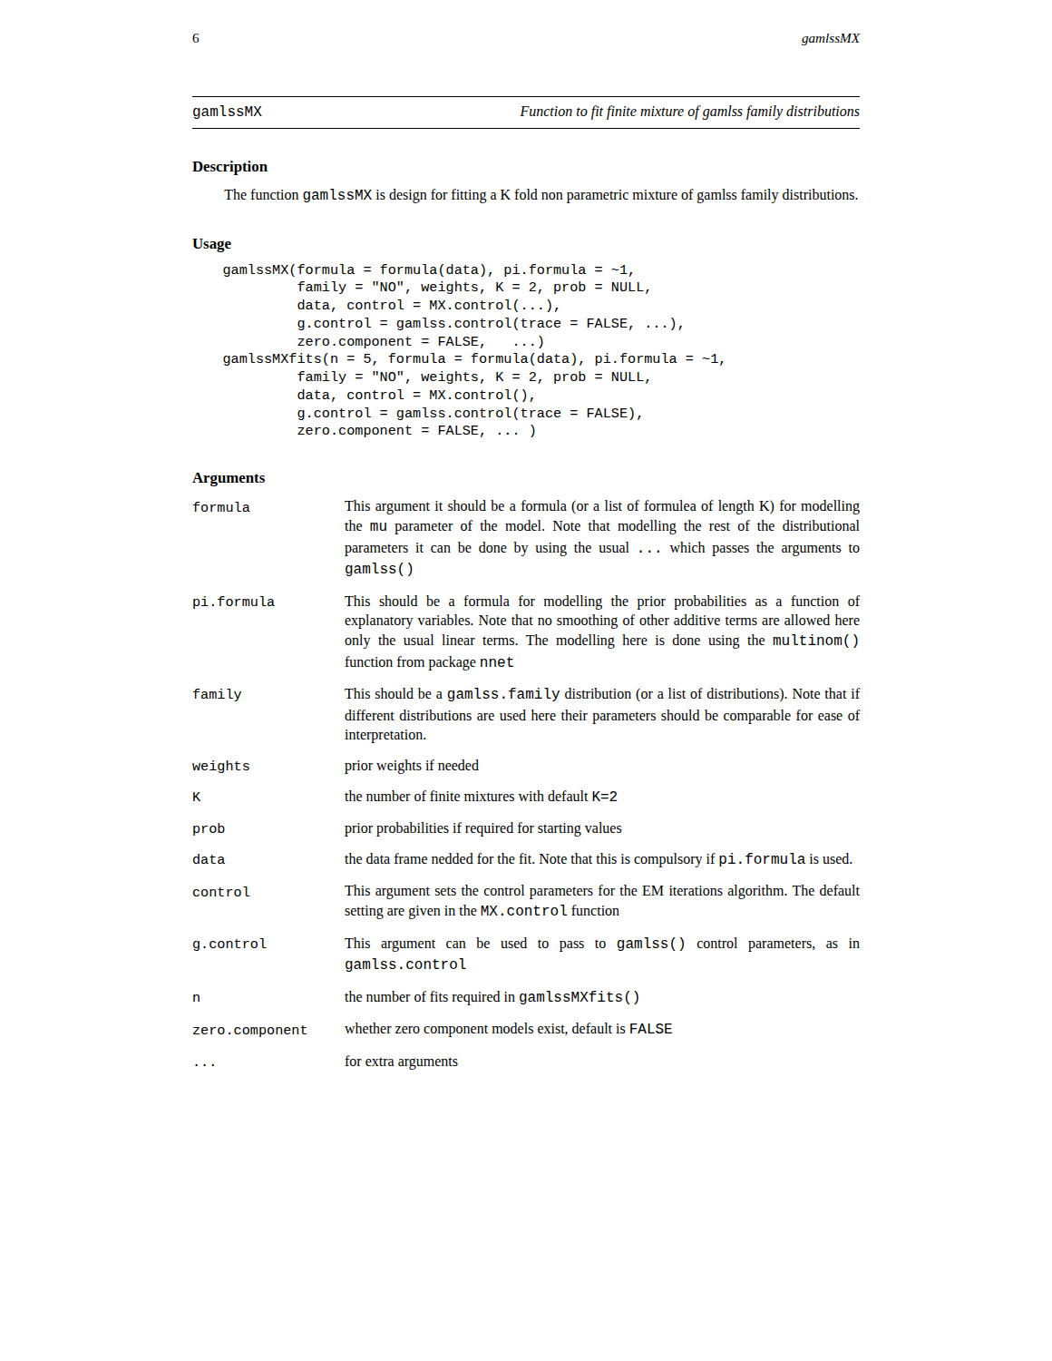6 gamlssMX
gamlssMX Function to fit finite mixture of gamlss family distributions
Description
The function gamlssMX is design for fitting a K fold non parametric mixture of gamlss family distributions.
Usage
gamlssMX(formula = formula(data), pi.formula = ~1,
         family = "NO", weights, K = 2, prob = NULL,
         data, control = MX.control(...),
         g.control = gamlss.control(trace = FALSE, ...),
         zero.component = FALSE,   ...)
gamlssMXfits(n = 5, formula = formula(data), pi.formula = ~1,
         family = "NO", weights, K = 2, prob = NULL,
         data, control = MX.control(),
         g.control = gamlss.control(trace = FALSE),
         zero.component = FALSE, ... )
Arguments
formula
This argument it should be a formula (or a list of formulea of length K) for modelling the mu parameter of the model. Note that modelling the rest of the distributional parameters it can be done by using the usual ... which passes the arguments to gamlss()
pi.formula
This should be a formula for modelling the prior probabilities as a function of explanatory variables. Note that no smoothing of other additive terms are allowed here only the usual linear terms. The modelling here is done using the multinom() function from package nnet
family
This should be a gamlss.family distribution (or a list of distributions). Note that if different distributions are used here their parameters should be comparable for ease of interpretation.
weights
prior weights if needed
K
the number of finite mixtures with default K=2
prob
prior probabilities if required for starting values
data
the data frame nedded for the fit. Note that this is compulsory if pi.formula is used.
control
This argument sets the control parameters for the EM iterations algorithm. The default setting are given in the MX.control function
g.control
This argument can be used to pass to gamlss() control parameters, as in gamlss.control
n
the number of fits required in gamlssMXfits()
zero.component
whether zero component models exist, default is FALSE
...
for extra arguments